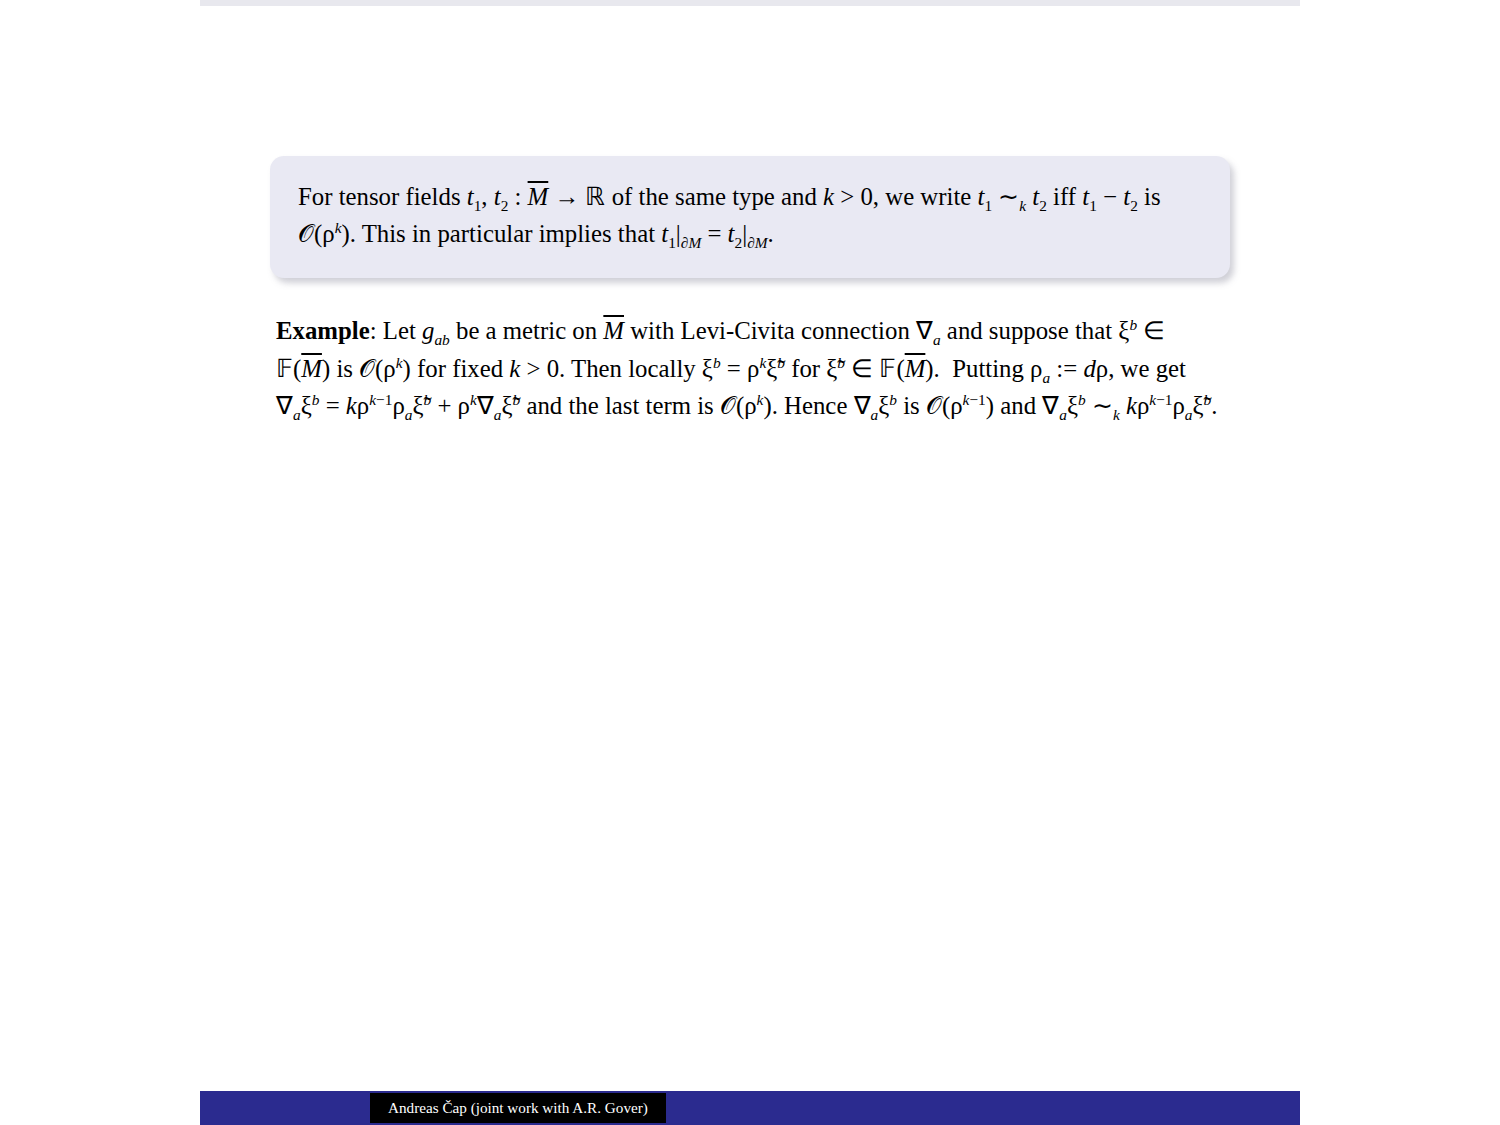For tensor fields t1, t2 : M → ℝ of the same type and k > 0, we write t1 ∼k t2 iff t1 − t2 is 𝒪(ρk). This in particular implies that t1|∂M = t2|∂M.
Example: Let gab be a metric on M with Levi-Civita connection ∇a and suppose that ξb ∈ 𝔽(M) is 𝒪(ρk) for fixed k > 0. Then locally ξb = ρkξ̃b for ξ̃b ∈ 𝔽(M). Putting ρa := dρ, we get ∇aξb = kρk−1ρaξ̃b + ρk∇aξ̃b and the last term is 𝒪(ρk). Hence ∇aξb is 𝒪(ρk−1) and ∇aξb ∼k kρk−1ρaξ̃b.
Andreas Čap (joint work with A.R. Gover)